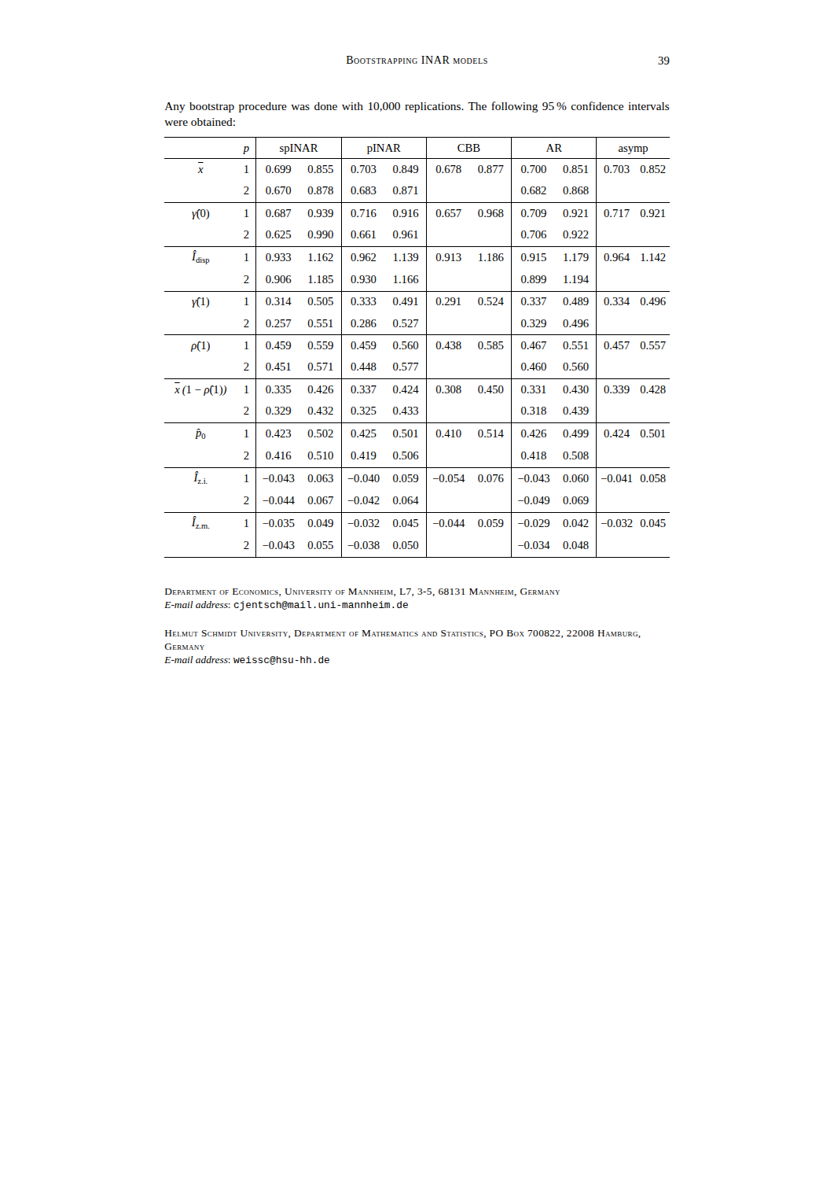Bootstrapping INAR models 39
Any bootstrap procedure was done with 10,000 replications. The following 95 % confidence intervals were obtained:
| | p | spINAR | pINAR | CBB | AR | asymp |
| --- | --- | --- | --- | --- | --- | --- |
| x | 1 | 0.699 | 0.855 | 0.703 | 0.849 | 0.678 | 0.877 | 0.700 | 0.851 | 0.703 | 0.852 |
| | 2 | 0.670 | 0.878 | 0.683 | 0.871 | | | 0.682 | 0.868 | | |
| γ̂ (0) | 1 | 0.687 | 0.939 | 0.716 | 0.916 | 0.657 | 0.968 | 0.709 | 0.921 | 0.717 | 0.921 |
| | 2 | 0.625 | 0.990 | 0.661 | 0.961 | | | 0.706 | 0.922 | | |
| Î disp | 1 | 0.933 | 1.162 | 0.962 | 1.139 | 0.913 | 1.186 | 0.915 | 1.179 | 0.964 | 1.142 |
| | 2 | 0.906 | 1.185 | 0.930 | 1.166 | | | 0.899 | 1.194 | | |
| γ̂ (1) | 1 | 0.314 | 0.505 | 0.333 | 0.491 | 0.291 | 0.524 | 0.337 | 0.489 | 0.334 | 0.496 |
| | 2 | 0.257 | 0.551 | 0.286 | 0.527 | | | 0.329 | 0.496 | | |
| ρ̂ (1) | 1 | 0.459 | 0.559 | 0.459 | 0.560 | 0.438 | 0.585 | 0.467 | 0.551 | 0.457 | 0.557 |
| | 2 | 0.451 | 0.571 | 0.448 | 0.577 | | | 0.460 | 0.560 | | |
| x ( 1 − ρ̂ (1) ) | 1 | 0.335 | 0.426 | 0.337 | 0.424 | 0.308 | 0.450 | 0.331 | 0.430 | 0.339 | 0.428 |
| | 2 | 0.329 | 0.432 | 0.325 | 0.433 | | | 0.318 | 0.439 | | |
| p̂ 0 | 1 | 0.423 | 0.502 | 0.425 | 0.501 | 0.410 | 0.514 | 0.426 | 0.499 | 0.424 | 0.501 |
| | 2 | 0.416 | 0.510 | 0.419 | 0.506 | | | 0.418 | 0.508 | | |
| Î z.i. | 1 | −0.043 | 0.063 | −0.040 | 0.059 | −0.054 | 0.076 | −0.043 | 0.060 | −0.041 | 0.058 |
| | 2 | −0.044 | 0.067 | −0.042 | 0.064 | | | −0.049 | 0.069 | | |
| Î z.m. | 1 | −0.035 | 0.049 | −0.032 | 0.045 | −0.044 | 0.059 | −0.029 | 0.042 | −0.032 | 0.045 |
| | 2 | −0.043 | 0.055 | −0.038 | 0.050 | | | −0.034 | 0.048 | | |
Department of Economics, University of Mannheim, L7, 3-5, 68131 Mannheim, Germany
E-mail address: cjentsch@mail.uni-mannheim.de
Helmut Schmidt University, Department of Mathematics and Statistics, PO Box 700822, 22008 Hamburg, Germany
E-mail address: weissc@hsu-hh.de